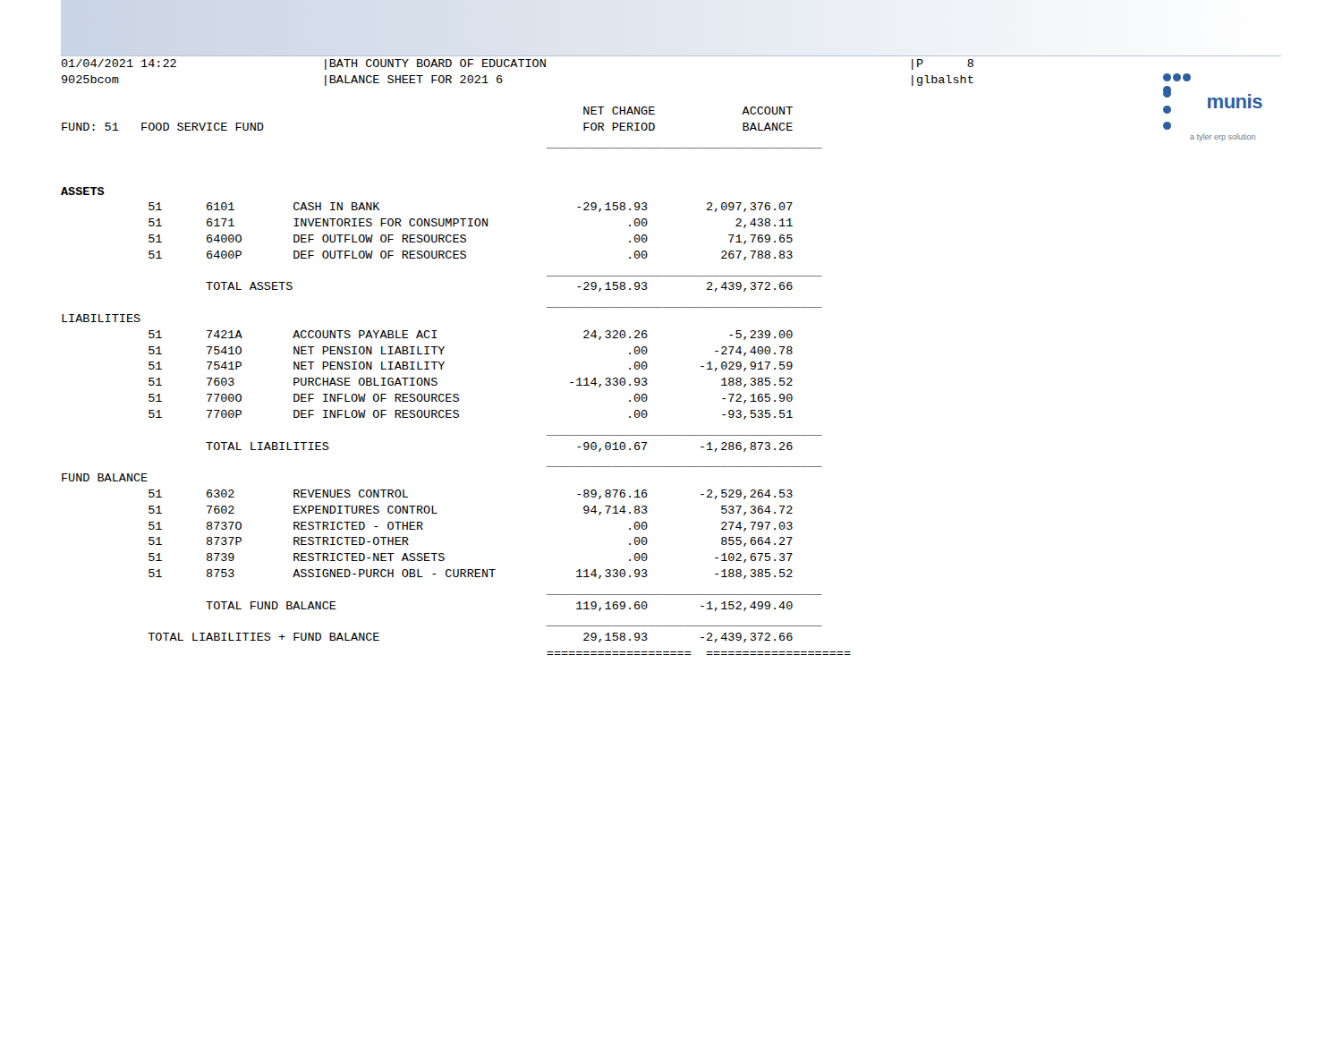munis
a tyler erp solution
01/04/2021 14:22                    |BATH COUNTY BOARD OF EDUCATION                                                  |P      8
9025bcom                            |BALANCE SHEET FOR 2021 6                                                        |glbalsht

                                                                        NET CHANGE            ACCOUNT
FUND: 51   FOOD SERVICE FUND                                            FOR PERIOD            BALANCE
                                                                   ______________________________________


ASSETS
            51      6101        CASH IN BANK                           -29,158.93        2,097,376.07
            51      6171        INVENTORIES FOR CONSUMPTION                   .00            2,438.11
            51      6400O       DEF OUTFLOW OF RESOURCES                      .00           71,769.65
            51      6400P       DEF OUTFLOW OF RESOURCES                      .00          267,788.83
                                                                   ______________________________________
                    TOTAL ASSETS                                       -29,158.93        2,439,372.66
                                                                   ______________________________________
LIABILITIES
            51      7421A       ACCOUNTS PAYABLE ACI                    24,320.26           -5,239.00
            51      7541O       NET PENSION LIABILITY                         .00         -274,400.78
            51      7541P       NET PENSION LIABILITY                         .00       -1,029,917.59
            51      7603        PURCHASE OBLIGATIONS                  -114,330.93          188,385.52
            51      7700O       DEF INFLOW OF RESOURCES                       .00          -72,165.90
            51      7700P       DEF INFLOW OF RESOURCES                       .00          -93,535.51
                                                                   ______________________________________
                    TOTAL LIABILITIES                                  -90,010.67       -1,286,873.26
                                                                   ______________________________________
FUND BALANCE
            51      6302        REVENUES CONTROL                       -89,876.16       -2,529,264.53
            51      7602        EXPENDITURES CONTROL                    94,714.83          537,364.72
            51      8737O       RESTRICTED - OTHER                            .00          274,797.03
            51      8737P       RESTRICTED-OTHER                              .00          855,664.27
            51      8739        RESTRICTED-NET ASSETS                         .00         -102,675.37
            51      8753        ASSIGNED-PURCH OBL - CURRENT           114,330.93         -188,385.52
                                                                   ______________________________________
                    TOTAL FUND BALANCE                                 119,169.60       -1,152,499.40
                                                                   ______________________________________
            TOTAL LIABILITIES + FUND BALANCE                            29,158.93       -2,439,372.66
                                                                   ====================  ====================